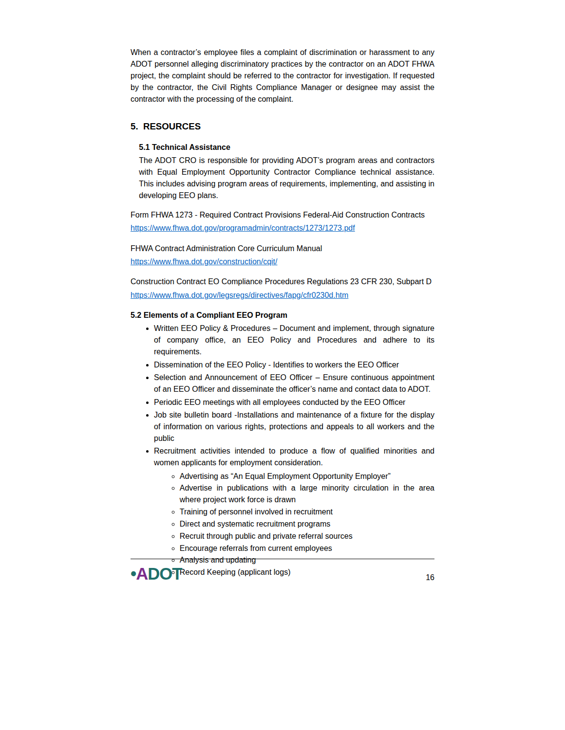When a contractor’s employee files a complaint of discrimination or harassment to any ADOT personnel alleging discriminatory practices by the contractor on an ADOT FHWA project, the complaint should be referred to the contractor for investigation. If requested by the contractor, the Civil Rights Compliance Manager or designee may assist the contractor with the processing of the complaint.
5. RESOURCES
5.1 Technical Assistance
The ADOT CRO is responsible for providing ADOT’s program areas and contractors with Equal Employment Opportunity Contractor Compliance technical assistance. This includes advising program areas of requirements, implementing, and assisting in developing EEO plans.
Form FHWA 1273 - Required Contract Provisions Federal-Aid Construction Contracts
https://www.fhwa.dot.gov/programadmin/contracts/1273/1273.pdf
FHWA Contract Administration Core Curriculum Manual
https://www.fhwa.dot.gov/construction/cqit/
Construction Contract EO Compliance Procedures Regulations 23 CFR 230, Subpart D
https://www.fhwa.dot.gov/legsregs/directives/fapg/cfr0230d.htm
5.2 Elements of a Compliant EEO Program
Written EEO Policy & Procedures – Document and implement, through signature of company office, an EEO Policy and Procedures and adhere to its requirements.
Dissemination of the EEO Policy - Identifies to workers the EEO Officer
Selection and Announcement of EEO Officer – Ensure continuous appointment of an EEO Officer and disseminate the officer’s name and contact data to ADOT.
Periodic EEO meetings with all employees conducted by the EEO Officer
Job site bulletin board -Installations and maintenance of a fixture for the display of information on various rights, protections and appeals to all workers and the public
Recruitment activities intended to produce a flow of qualified minorities and women applicants for employment consideration.
Advertising as “An Equal Employment Opportunity Employer”
Advertise in publications with a large minority circulation in the area where project work force is drawn
Training of personnel involved in recruitment
Direct and systematic recruitment programs
Recruit through public and private referral sources
Encourage referrals from current employees
Analysis and updating
Record Keeping (applicant logs)
•ADOT
16